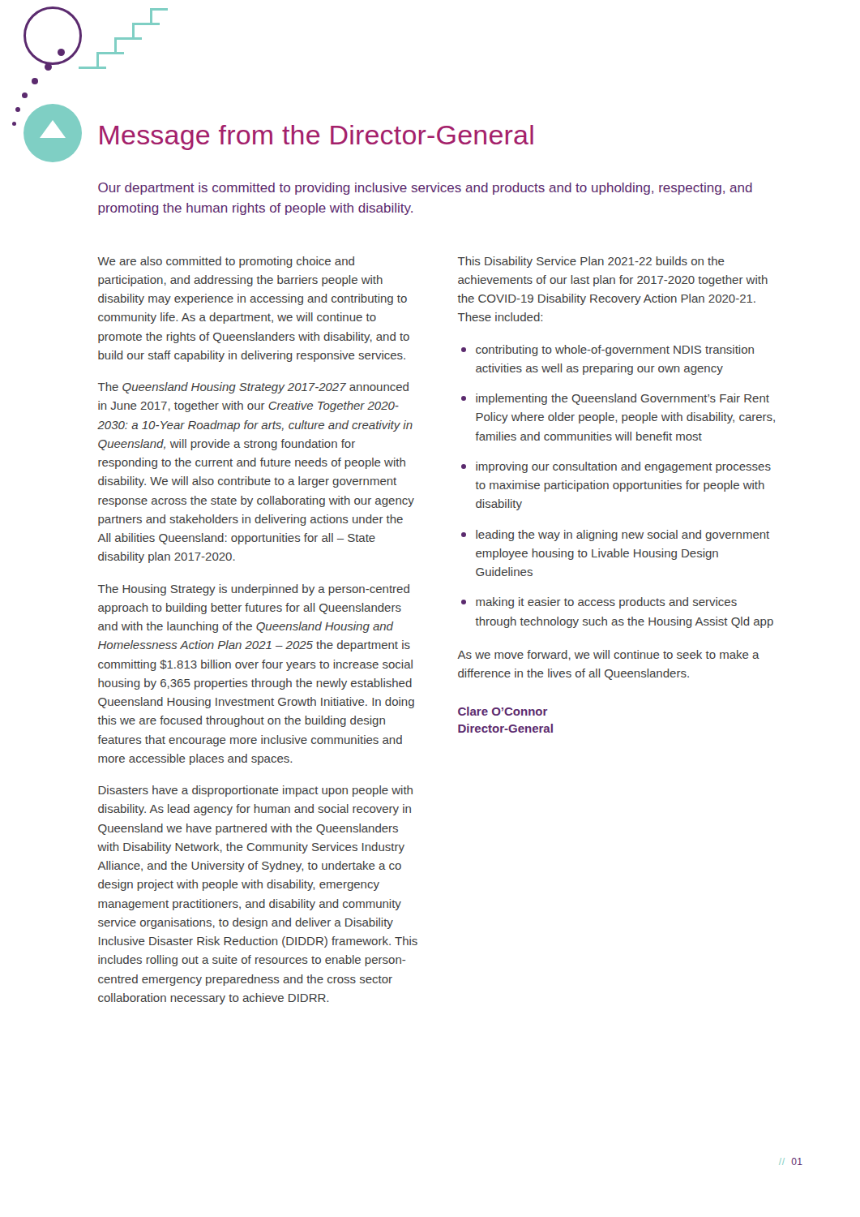Message from the Director-General
Our department is committed to providing inclusive services and products and to upholding, respecting, and promoting the human rights of people with disability.
We are also committed to promoting choice and participation, and addressing the barriers people with disability may experience in accessing and contributing to community life. As a department, we will continue to promote the rights of Queenslanders with disability, and to build our staff capability in delivering responsive services.
The Queensland Housing Strategy 2017-2027 announced in June 2017, together with our Creative Together 2020-2030: a 10-Year Roadmap for arts, culture and creativity in Queensland, will provide a strong foundation for responding to the current and future needs of people with disability. We will also contribute to a larger government response across the state by collaborating with our agency partners and stakeholders in delivering actions under the All abilities Queensland: opportunities for all – State disability plan 2017-2020.
The Housing Strategy is underpinned by a person-centred approach to building better futures for all Queenslanders and with the launching of the Queensland Housing and Homelessness Action Plan 2021 – 2025 the department is committing $1.813 billion over four years to increase social housing by 6,365 properties through the newly established Queensland Housing Investment Growth Initiative. In doing this we are focused throughout on the building design features that encourage more inclusive communities and more accessible places and spaces.
Disasters have a disproportionate impact upon people with disability. As lead agency for human and social recovery in Queensland we have partnered with the Queenslanders with Disability Network, the Community Services Industry Alliance, and the University of Sydney, to undertake a co design project with people with disability, emergency management practitioners, and disability and community service organisations, to design and deliver a Disability Inclusive Disaster Risk Reduction (DIDDR) framework. This includes rolling out a suite of resources to enable person-centred emergency preparedness and the cross sector collaboration necessary to achieve DIDRR.
This Disability Service Plan 2021-22 builds on the achievements of our last plan for 2017-2020 together with the COVID-19 Disability Recovery Action Plan 2020-21. These included:
contributing to whole-of-government NDIS transition activities as well as preparing our own agency
implementing the Queensland Government’s Fair Rent Policy where older people, people with disability, carers, families and communities will benefit most
improving our consultation and engagement processes to maximise participation opportunities for people with disability
leading the way in aligning new social and government employee housing to Livable Housing Design Guidelines
making it easier to access products and services through technology such as the Housing Assist Qld app
As we move forward, we will continue to seek to make a difference in the lives of all Queenslanders.
Clare O’Connor
Director-General
// 01